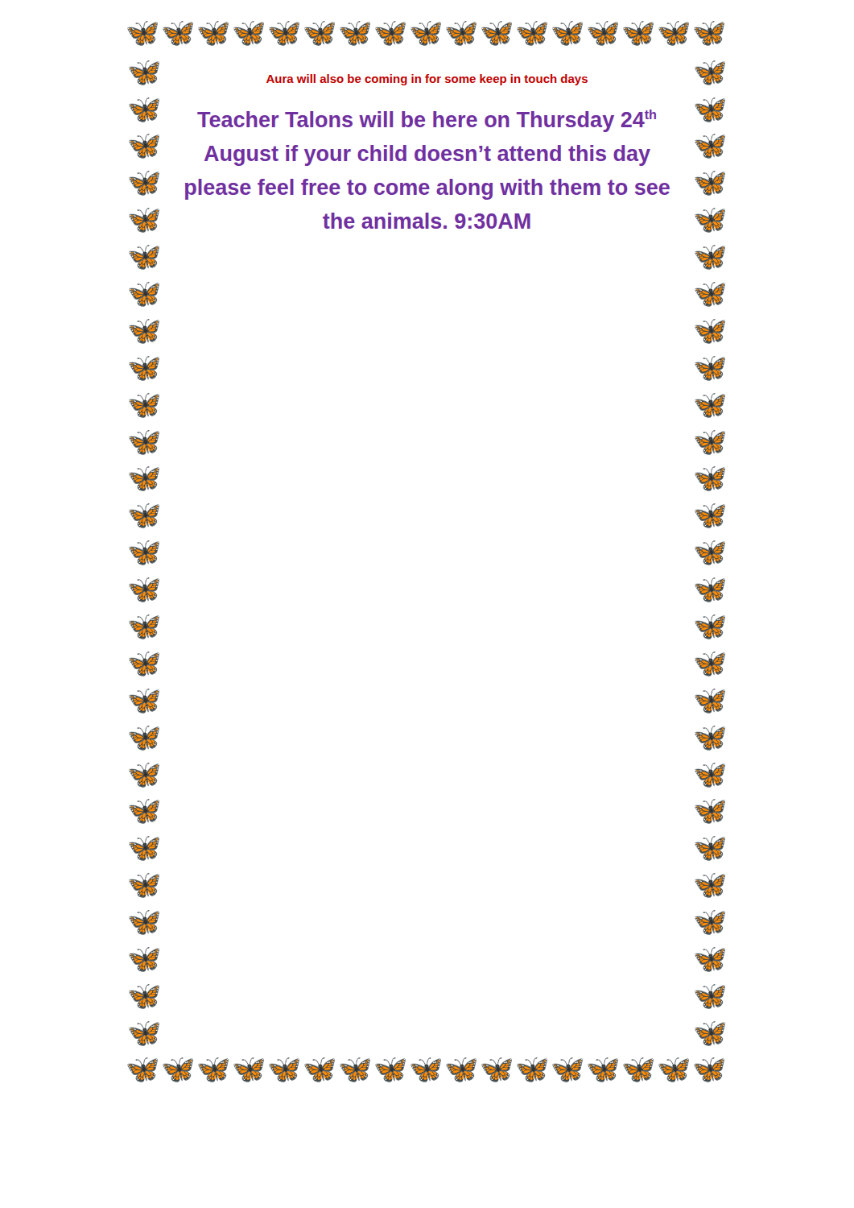🦋🦋🦋🦋🦋🦋🦋🦋🦋🦋🦋🦋🦋🦋🦋🦋🦋🦋🦋🦋
🦋
🦋
🦋
🦋
🦋
🦋
🦋
🦋
🦋
🦋
🦋
🦋
🦋
🦋
🦋
🦋
🦋
🦋
🦋
🦋
🦋
🦋
🦋
🦋
🦋
🦋
🦋
Aura will also be coming in for some keep in touch days
Teacher Talons will be here on Thursday 24th August if your child doesn’t attend this day please feel free to come along with them to see the animals. 9:30AM
🦋
🦋
🦋
🦋
🦋
🦋
🦋
🦋
🦋
🦋
🦋
🦋
🦋
🦋
🦋
🦋
🦋
🦋
🦋
🦋
🦋
🦋
🦋
🦋
🦋
🦋
🦋
🦋🦋🦋🦋🦋🦋🦋🦋🦋🦋🦋🦋🦋🦋🦋🦋🦋🦋🦋🦋